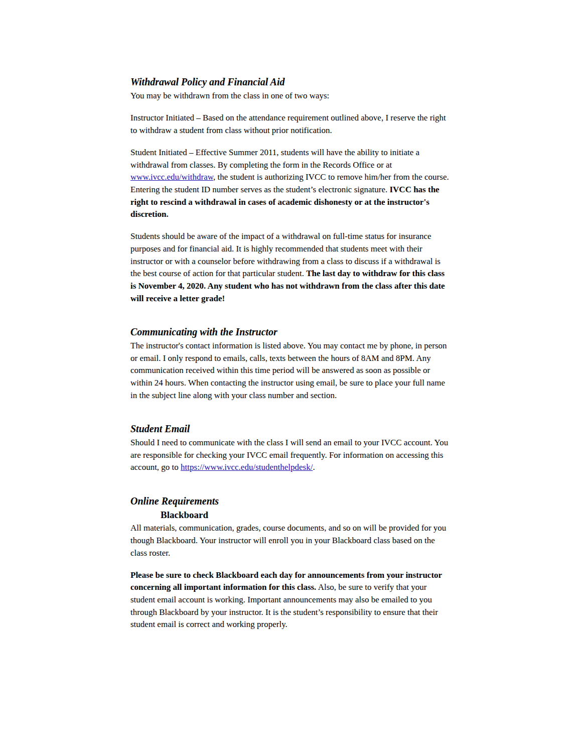Withdrawal Policy and Financial Aid
You may be withdrawn from the class in one of two ways:
Instructor Initiated – Based on the attendance requirement outlined above, I reserve the right to withdraw a student from class without prior notification.
Student Initiated – Effective Summer 2011, students will have the ability to initiate a withdrawal from classes. By completing the form in the Records Office or at www.ivcc.edu/withdraw, the student is authorizing IVCC to remove him/her from the course. Entering the student ID number serves as the student’s electronic signature. IVCC has the right to rescind a withdrawal in cases of academic dishonesty or at the instructor's discretion.
Students should be aware of the impact of a withdrawal on full-time status for insurance purposes and for financial aid. It is highly recommended that students meet with their instructor or with a counselor before withdrawing from a class to discuss if a withdrawal is the best course of action for that particular student. The last day to withdraw for this class is November 4, 2020. Any student who has not withdrawn from the class after this date will receive a letter grade!
Communicating with the Instructor
The instructor's contact information is listed above. You may contact me by phone, in person or email. I only respond to emails, calls, texts between the hours of 8AM and 8PM. Any communication received within this time period will be answered as soon as possible or within 24 hours. When contacting the instructor using email, be sure to place your full name in the subject line along with your class number and section.
Student Email
Should I need to communicate with the class I will send an email to your IVCC account. You are responsible for checking your IVCC email frequently. For information on accessing this account, go to https://www.ivcc.edu/studenthelpdesk/.
Online Requirements
Blackboard
All materials, communication, grades, course documents, and so on will be provided for you though Blackboard. Your instructor will enroll you in your Blackboard class based on the class roster.
Please be sure to check Blackboard each day for announcements from your instructor concerning all important information for this class. Also, be sure to verify that your student email account is working. Important announcements may also be emailed to you through Blackboard by your instructor. It is the student’s responsibility to ensure that their student email is correct and working properly.